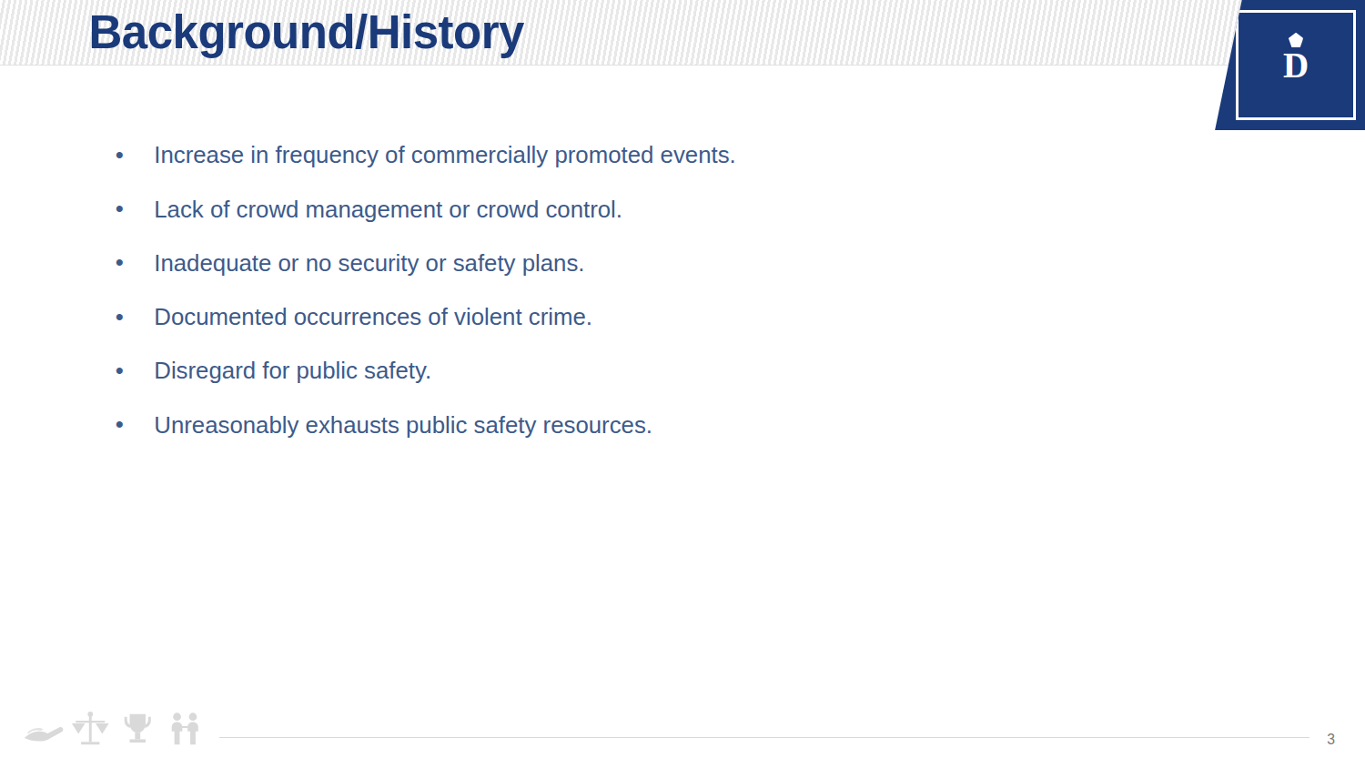Background/History
D
Increase in frequency of commercially promoted events.
Lack of crowd management or crowd control.
Inadequate or no security or safety plans.
Documented occurrences of violent crime.
Disregard for public safety.
Unreasonably exhausts public safety resources.
3